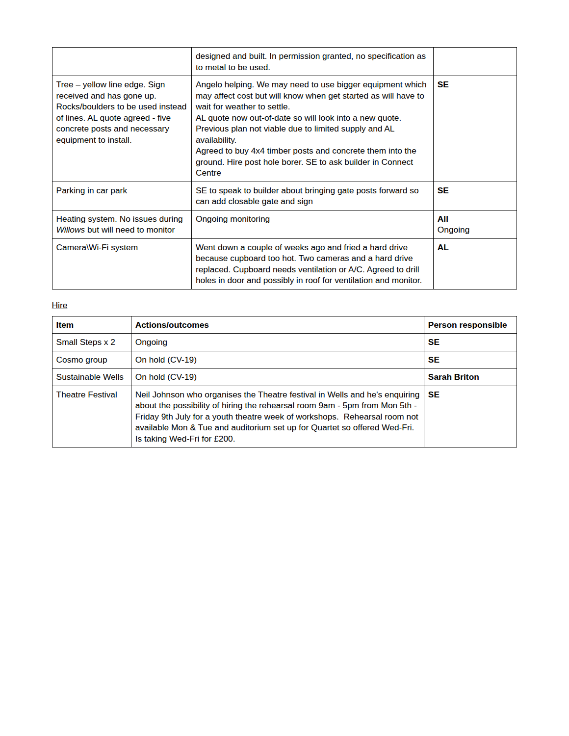| | designed and built. In permission granted, no specification as to metal to be used. | |
| Tree – yellow line edge. Sign received and has gone up. Rocks/boulders to be used instead of lines. AL quote agreed - five concrete posts and necessary equipment to install. | Angelo helping. We may need to use bigger equipment which may affect cost but will know when get started as will have to wait for weather to settle. AL quote now out-of-date so will look into a new quote. Previous plan not viable due to limited supply and AL availability. Agreed to buy 4x4 timber posts and concrete them into the ground. Hire post hole borer. SE to ask builder in Connect Centre | SE |
| Parking in car park | SE to speak to builder about bringing gate posts forward so can add closable gate and sign | SE |
| Heating system. No issues during Willows but will need to monitor | Ongoing monitoring | All Ongoing |
| Camera\Wi-Fi system | Went down a couple of weeks ago and fried a hard drive because cupboard too hot. Two cameras and a hard drive replaced. Cupboard needs ventilation or A/C. Agreed to drill holes in door and possibly in roof for ventilation and monitor. | AL |
Hire
| Item | Actions/outcomes | Person responsible |
| --- | --- | --- |
| Small Steps x 2 | Ongoing | SE |
| Cosmo group | On hold (CV-19) | SE |
| Sustainable Wells | On hold (CV-19) | Sarah Briton |
| Theatre Festival | Neil Johnson who organises the Theatre festival in Wells and he's enquiring about the possibility of hiring the rehearsal room 9am - 5pm from Mon 5th - Friday 9th July for a youth theatre week of workshops. Rehearsal room not available Mon & Tue and auditorium set up for Quartet so offered Wed-Fri. Is taking Wed-Fri for £200. | SE |